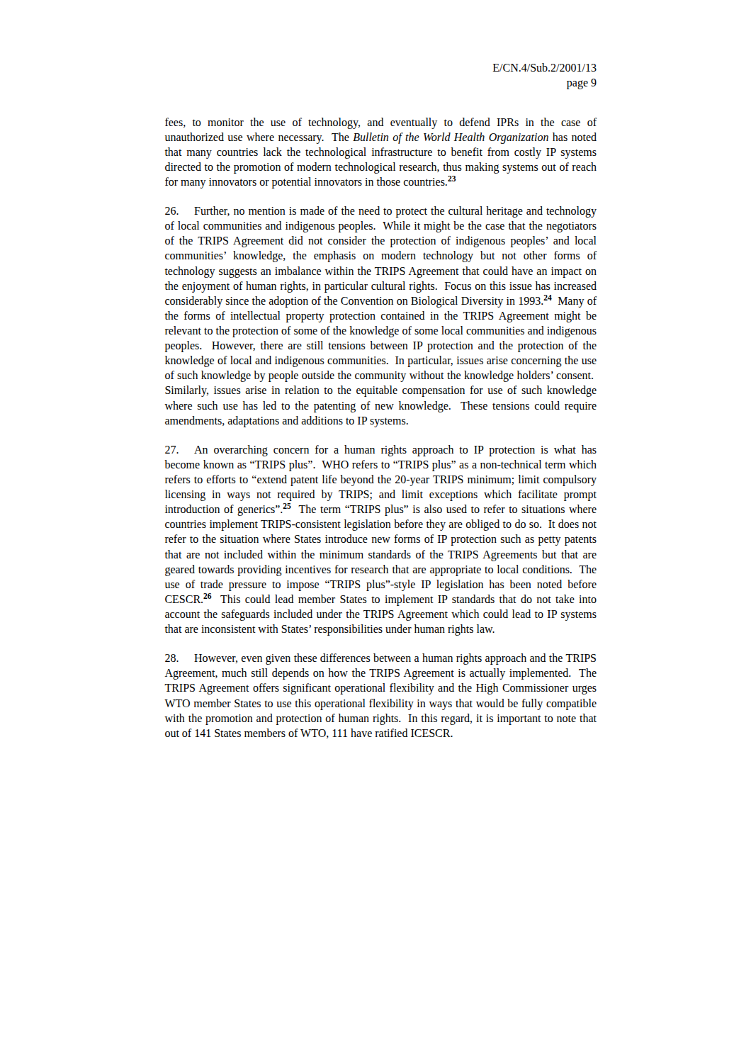E/CN.4/Sub.2/2001/13
page 9
fees, to monitor the use of technology, and eventually to defend IPRs in the case of unauthorized use where necessary. The Bulletin of the World Health Organization has noted that many countries lack the technological infrastructure to benefit from costly IP systems directed to the promotion of modern technological research, thus making systems out of reach for many innovators or potential innovators in those countries.23
26. Further, no mention is made of the need to protect the cultural heritage and technology of local communities and indigenous peoples. While it might be the case that the negotiators of the TRIPS Agreement did not consider the protection of indigenous peoples’ and local communities’ knowledge, the emphasis on modern technology but not other forms of technology suggests an imbalance within the TRIPS Agreement that could have an impact on the enjoyment of human rights, in particular cultural rights. Focus on this issue has increased considerably since the adoption of the Convention on Biological Diversity in 1993.24 Many of the forms of intellectual property protection contained in the TRIPS Agreement might be relevant to the protection of some of the knowledge of some local communities and indigenous peoples. However, there are still tensions between IP protection and the protection of the knowledge of local and indigenous communities. In particular, issues arise concerning the use of such knowledge by people outside the community without the knowledge holders’ consent. Similarly, issues arise in relation to the equitable compensation for use of such knowledge where such use has led to the patenting of new knowledge. These tensions could require amendments, adaptations and additions to IP systems.
27. An overarching concern for a human rights approach to IP protection is what has become known as “TRIPS plus”. WHO refers to “TRIPS plus” as a non-technical term which refers to efforts to “extend patent life beyond the 20-year TRIPS minimum; limit compulsory licensing in ways not required by TRIPS; and limit exceptions which facilitate prompt introduction of generics”.25 The term “TRIPS plus” is also used to refer to situations where countries implement TRIPS-consistent legislation before they are obliged to do so. It does not refer to the situation where States introduce new forms of IP protection such as petty patents that are not included within the minimum standards of the TRIPS Agreements but that are geared towards providing incentives for research that are appropriate to local conditions. The use of trade pressure to impose “TRIPS plus”-style IP legislation has been noted before CESCR.26 This could lead member States to implement IP standards that do not take into account the safeguards included under the TRIPS Agreement which could lead to IP systems that are inconsistent with States’ responsibilities under human rights law.
28. However, even given these differences between a human rights approach and the TRIPS Agreement, much still depends on how the TRIPS Agreement is actually implemented. The TRIPS Agreement offers significant operational flexibility and the High Commissioner urges WTO member States to use this operational flexibility in ways that would be fully compatible with the promotion and protection of human rights. In this regard, it is important to note that out of 141 States members of WTO, 111 have ratified ICESCR.